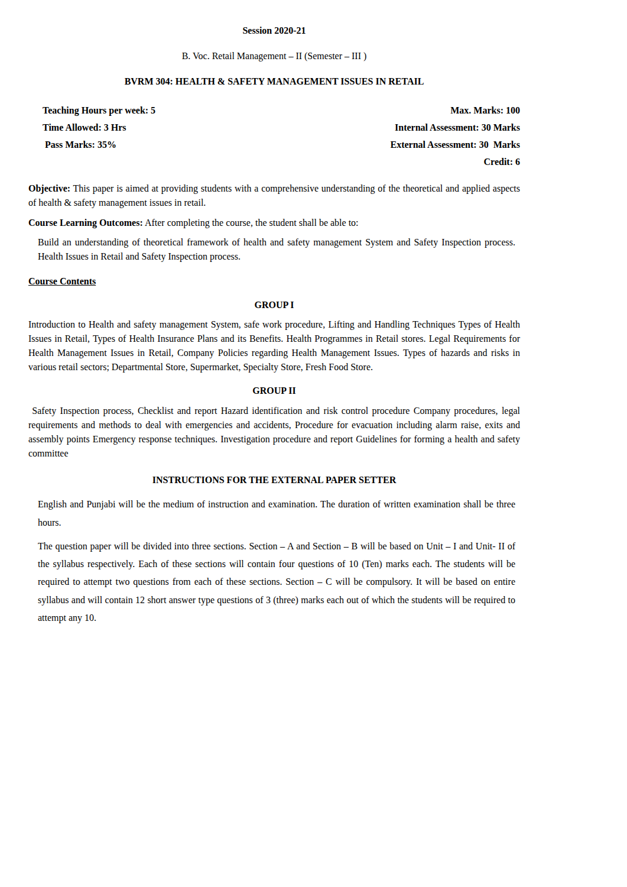Session 2020-21
B. Voc. Retail Management – II (Semester – III )
BVRM 304: HEALTH & SAFETY MANAGEMENT ISSUES IN RETAIL
| Teaching Hours per week: 5 | Max. Marks: 100 |
| Time Allowed: 3 Hrs | Internal Assessment: 30 Marks |
| Pass Marks: 35% | External Assessment: 30 Marks |
| | Credit: 6 |
Objective: This paper is aimed at providing students with a comprehensive understanding of the theoretical and applied aspects of health & safety management issues in retail.
Course Learning Outcomes: After completing the course, the student shall be able to:
Build an understanding of theoretical framework of health and safety management System and Safety Inspection process. Health Issues in Retail and Safety Inspection process.
Course Contents
GROUP I
Introduction to Health and safety management System, safe work procedure, Lifting and Handling Techniques Types of Health Issues in Retail, Types of Health Insurance Plans and its Benefits. Health Programmes in Retail stores. Legal Requirements for Health Management Issues in Retail, Company Policies regarding Health Management Issues. Types of hazards and risks in various retail sectors; Departmental Store, Supermarket, Specialty Store, Fresh Food Store.
GROUP II
Safety Inspection process, Checklist and report Hazard identification and risk control procedure Company procedures, legal requirements and methods to deal with emergencies and accidents, Procedure for evacuation including alarm raise, exits and assembly points Emergency response techniques. Investigation procedure and report Guidelines for forming a health and safety committee
INSTRUCTIONS FOR THE EXTERNAL PAPER SETTER
English and Punjabi will be the medium of instruction and examination. The duration of written examination shall be three hours.
The question paper will be divided into three sections. Section – A and Section – B will be based on Unit – I and Unit- II of the syllabus respectively. Each of these sections will contain four questions of 10 (Ten) marks each. The students will be required to attempt two questions from each of these sections. Section – C will be compulsory. It will be based on entire syllabus and will contain 12 short answer type questions of 3 (three) marks each out of which the students will be required to attempt any 10.